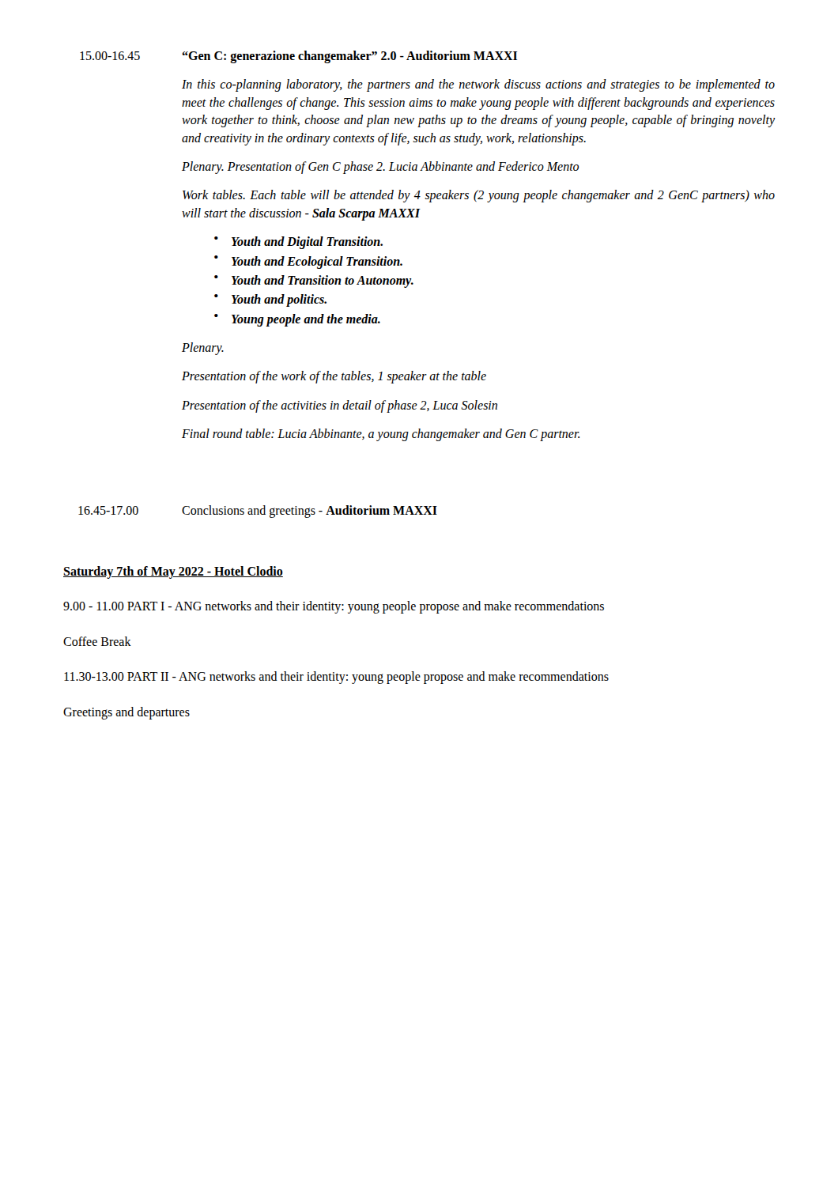15.00-16.45
“Gen C: generazione changemaker” 2.0 - Auditorium MAXXI
In this co-planning laboratory, the partners and the network discuss actions and strategies to be implemented to meet the challenges of change. This session aims to make young people with different backgrounds and experiences work together to think, choose and plan new paths up to the dreams of young people, capable of bringing novelty and creativity in the ordinary contexts of life, such as study, work, relationships.
Plenary. Presentation of Gen C phase 2. Lucia Abbinante and Federico Mento
Work tables. Each table will be attended by 4 speakers (2 young people changemaker and 2 GenC partners) who will start the discussion - Sala Scarpa MAXXI
Youth and Digital Transition.
Youth and Ecological Transition.
Youth and Transition to Autonomy.
Youth and politics.
Young people and the media.
Plenary.
Presentation of the work of the tables, 1 speaker at the table
Presentation of the activities in detail of phase 2, Luca Solesin
Final round table: Lucia Abbinante, a young changemaker and Gen C partner.
16.45-17.00
Conclusions and greetings - Auditorium MAXXI
Saturday 7th of May 2022 - Hotel Clodio
9.00 - 11.00 PART I - ANG networks and their identity: young people propose and make recommendations
Coffee Break
11.30-13.00 PART II - ANG networks and their identity: young people propose and make recommendations
Greetings and departures